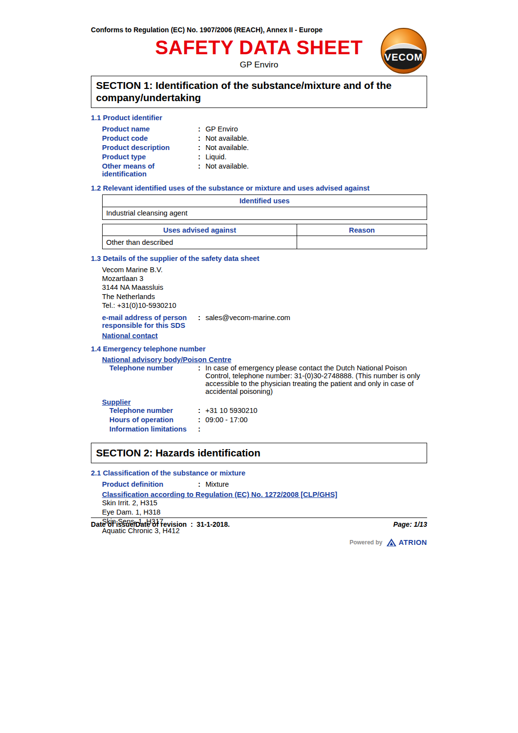Conforms to Regulation (EC) No. 1907/2006 (REACH), Annex II - Europe
VECOM
SAFETY DATA SHEET
GP Enviro
SECTION 1: Identification of the substance/mixture and of the company/undertaking
1.1 Product identifier
| Product name | : | GP Enviro |
| Product code | : | Not available. |
| Product description | : | Not available. |
| Product type | : | Liquid. |
| Other means of identification | : | Not available. |
1.2 Relevant identified uses of the substance or mixture and uses advised against
| Identified uses |
| --- |
| Industrial cleansing agent |
| Uses advised against | Reason |
| --- | --- |
| Other than described | |
1.3 Details of the supplier of the safety data sheet
Vecom Marine B.V.
Mozartlaan 3
3144 NA Maassluis
The Netherlands
Tel.: +31(0)10-5930210
| e-mail address of person responsible for this SDS | : | sales@vecom-marine.com |
National contact
1.4 Emergency telephone number
National advisory body/Poison Centre
| Telephone number | : | In case of emergency please contact the Dutch National Poison Control, telephone number: 31-(0)30-2748888. (This number is only accessible to the physician treating the patient and only in case of accidental poisoning) |
Supplier
| Telephone number | : | +31 10 5930210 |
| Hours of operation | : | 09:00 - 17:00 |
| Information limitations | : | |
SECTION 2: Hazards identification
2.1 Classification of the substance or mixture
| Product definition | : | Mixture |
Classification according to Regulation (EC) No. 1272/2008 [CLP/GHS]
Skin Irrit. 2, H315
Eye Dam. 1, H318
Skin Sens. 1, H317
Aquatic Chronic 3, H412
Date of issue/Date of revision : 31-1-2018.
Page: 1/13
Powered by ATRION